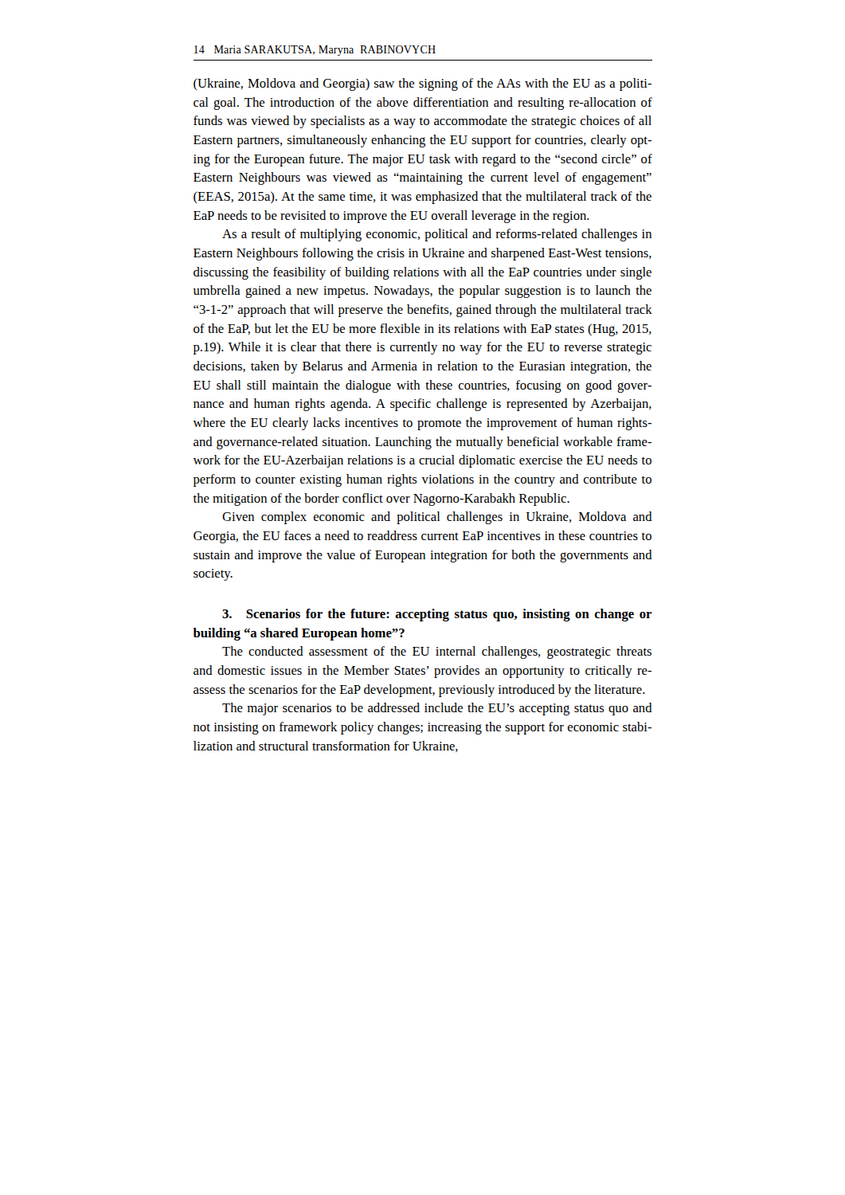14 Maria SARAKUTSA, Maryna RABINOVYCH
(Ukraine, Moldova and Georgia) saw the signing of the AAs with the EU as a political goal. The introduction of the above differentiation and resulting re-allocation of funds was viewed by specialists as a way to accommodate the strategic choices of all Eastern partners, simultaneously enhancing the EU support for countries, clearly opting for the European future. The major EU task with regard to the “second circle” of Eastern Neighbours was viewed as “maintaining the current level of engagement” (EEAS, 2015a). At the same time, it was emphasized that the multilateral track of the EaP needs to be revisited to improve the EU overall leverage in the region.
As a result of multiplying economic, political and reforms-related challenges in Eastern Neighbours following the crisis in Ukraine and sharpened East-West tensions, discussing the feasibility of building relations with all the EaP countries under single umbrella gained a new impetus. Nowadays, the popular suggestion is to launch the “3-1-2” approach that will preserve the benefits, gained through the multilateral track of the EaP, but let the EU be more flexible in its relations with EaP states (Hug, 2015, p.19). While it is clear that there is currently no way for the EU to reverse strategic decisions, taken by Belarus and Armenia in relation to the Eurasian integration, the EU shall still maintain the dialogue with these countries, focusing on good governance and human rights agenda. A specific challenge is represented by Azerbaijan, where the EU clearly lacks incentives to promote the improvement of human rights- and governance-related situation. Launching the mutually beneficial workable framework for the EU-Azerbaijan relations is a crucial diplomatic exercise the EU needs to perform to counter existing human rights violations in the country and contribute to the mitigation of the border conflict over Nagorno-Karabakh Republic.
Given complex economic and political challenges in Ukraine, Moldova and Georgia, the EU faces a need to readdress current EaP incentives in these countries to sustain and improve the value of European integration for both the governments and society.
3. Scenarios for the future: accepting status quo, insisting on change or building “a shared European home”?
The conducted assessment of the EU internal challenges, geostrategic threats and domestic issues in the Member States’ provides an opportunity to critically reassess the scenarios for the EaP development, previously introduced by the literature.
The major scenarios to be addressed include the EU’s accepting status quo and not insisting on framework policy changes; increasing the support for economic stabilization and structural transformation for Ukraine,